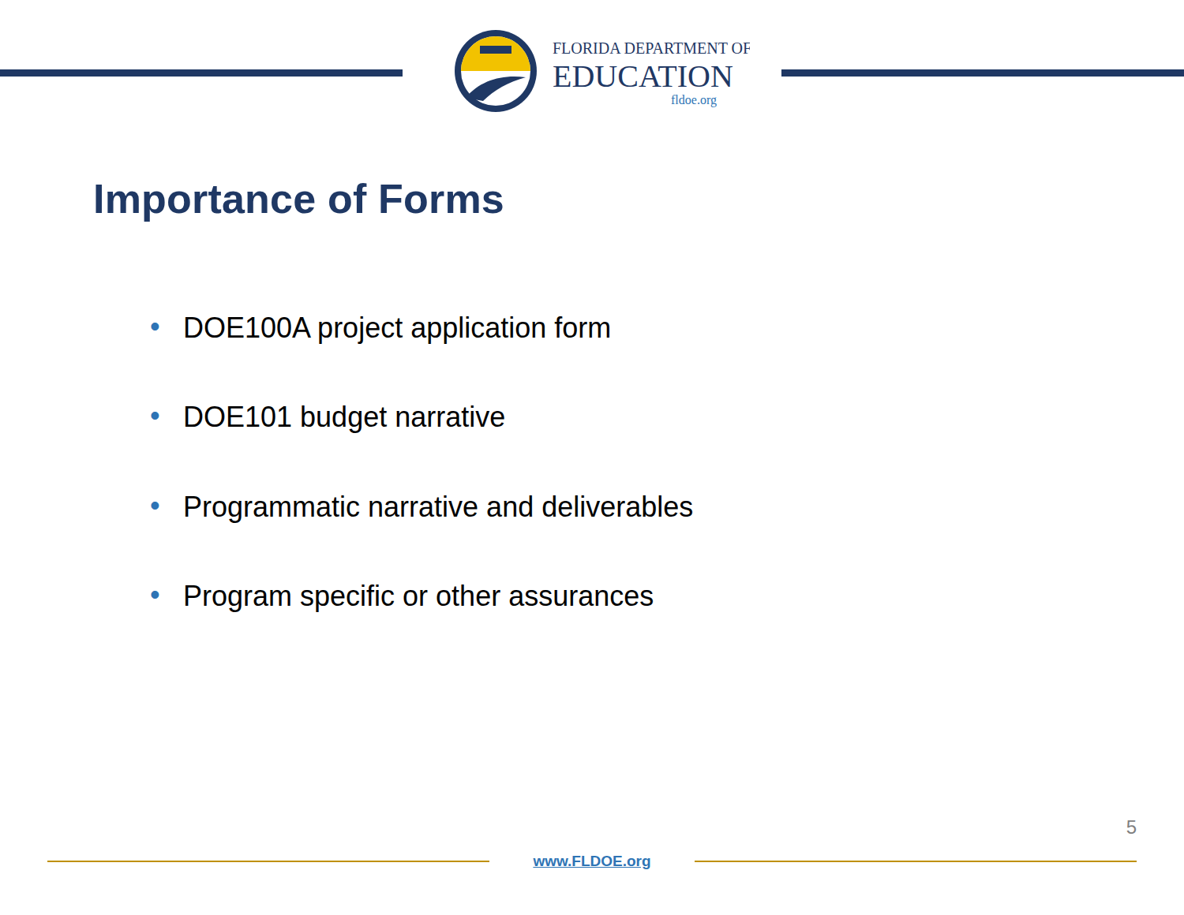Importance of Forms
DOE100A project application form
DOE101 budget narrative
Programmatic narrative and deliverables
Program specific or other assurances
5
www.FLDOE.org